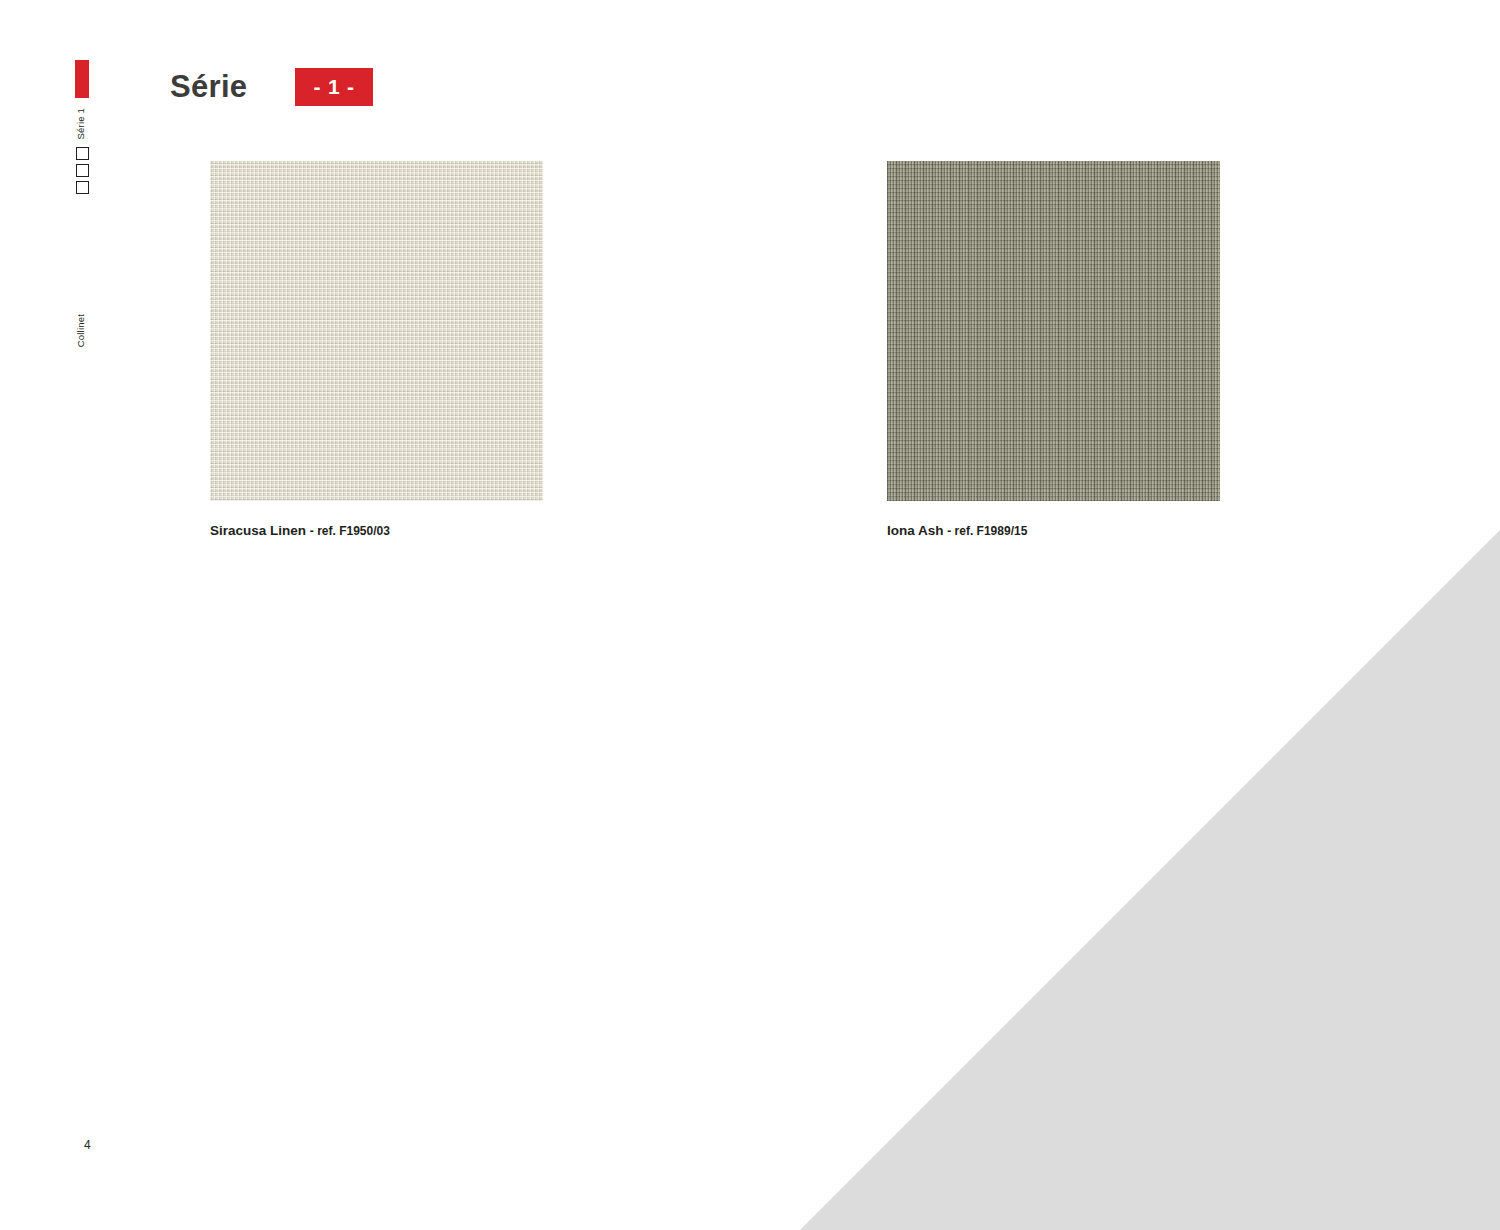Série 1
Collinet
Série
- 1 -
Siracusa Linen - ref. F1950/03
Iona Ash - ref. F1989/15
4